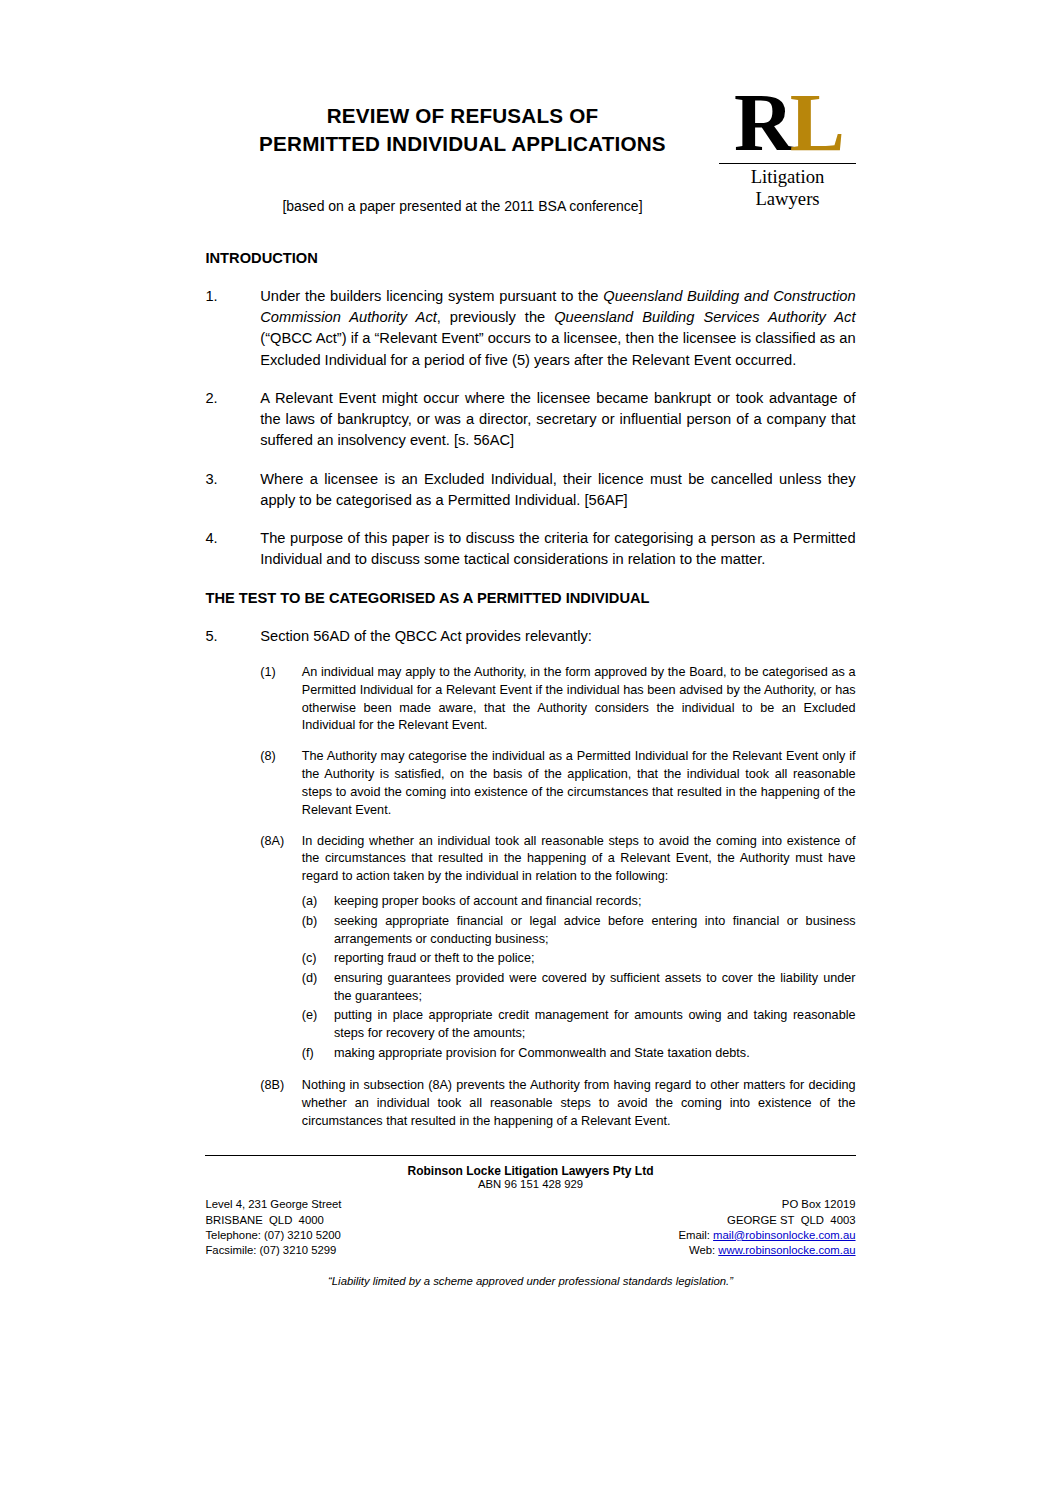REVIEW OF REFUSALS OF
PERMITTED INDIVIDUAL APPLICATIONS
[based on a paper presented at the 2011 BSA conference]
RL Litigation Lawyers
Introduction
1. Under the builders licencing system pursuant to the Queensland Building and Construction Commission Authority Act, previously the Queensland Building Services Authority Act (“QBCC Act”) if a “Relevant Event” occurs to a licensee, then the licensee is classified as an Excluded Individual for a period of five (5) years after the Relevant Event occurred.
2. A Relevant Event might occur where the licensee became bankrupt or took advantage of the laws of bankruptcy, or was a director, secretary or influential person of a company that suffered an insolvency event. [s. 56AC]
3. Where a licensee is an Excluded Individual, their licence must be cancelled unless they apply to be categorised as a Permitted Individual. [56AF]
4. The purpose of this paper is to discuss the criteria for categorising a person as a Permitted Individual and to discuss some tactical considerations in relation to the matter.
The test to be categorised as a Permitted Individual
5. Section 56AD of the QBCC Act provides relevantly:
(1) An individual may apply to the Authority, in the form approved by the Board, to be categorised as a Permitted Individual for a Relevant Event if the individual has been advised by the Authority, or has otherwise been made aware, that the Authority considers the individual to be an Excluded Individual for the Relevant Event.
(8) The Authority may categorise the individual as a Permitted Individual for the Relevant Event only if the Authority is satisfied, on the basis of the application, that the individual took all reasonable steps to avoid the coming into existence of the circumstances that resulted in the happening of the Relevant Event.
(8A) In deciding whether an individual took all reasonable steps to avoid the coming into existence of the circumstances that resulted in the happening of a Relevant Event, the Authority must have regard to action taken by the individual in relation to the following:
(a) keeping proper books of account and financial records;
(b) seeking appropriate financial or legal advice before entering into financial or business arrangements or conducting business;
(c) reporting fraud or theft to the police;
(d) ensuring guarantees provided were covered by sufficient assets to cover the liability under the guarantees;
(e) putting in place appropriate credit management for amounts owing and taking reasonable steps for recovery of the amounts;
(f) making appropriate provision for Commonwealth and State taxation debts.
(8B) Nothing in subsection (8A) prevents the Authority from having regard to other matters for deciding whether an individual took all reasonable steps to avoid the coming into existence of the circumstances that resulted in the happening of a Relevant Event.
Robinson Locke Litigation Lawyers Pty Ltd
ABN 96 151 428 929
Level 4, 231 George Street
BRISBANE QLD 4000
Telephone: (07) 3210 5200
Facsimile: (07) 3210 5299
PO Box 12019
GEORGE ST QLD 4003
Email: mail@robinsonlocke.com.au
Web: www.robinsonlocke.com.au
“Liability limited by a scheme approved under professional standards legislation.”